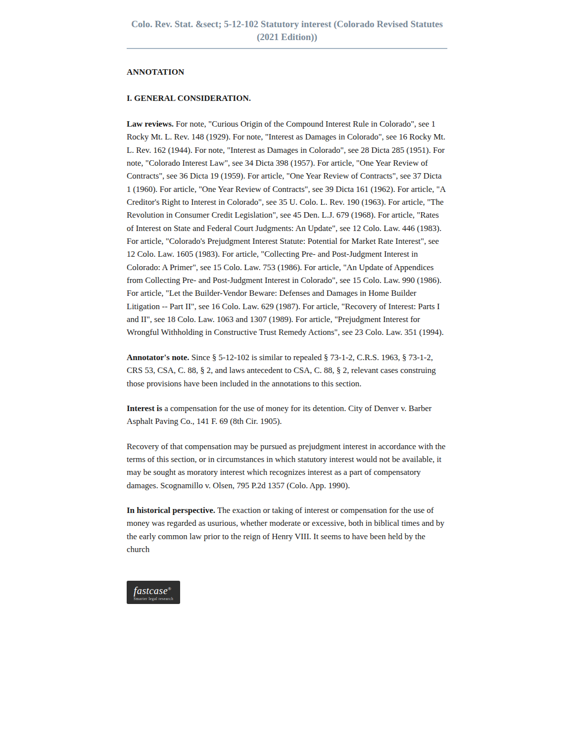Colo. Rev. Stat. &sect; 5-12-102 Statutory interest (Colorado Revised Statutes (2021 Edition))
ANNOTATION
I. GENERAL CONSIDERATION.
Law reviews. For note, "Curious Origin of the Compound Interest Rule in Colorado", see 1 Rocky Mt. L. Rev. 148 (1929). For note, "Interest as Damages in Colorado", see 16 Rocky Mt. L. Rev. 162 (1944). For note, "Interest as Damages in Colorado", see 28 Dicta 285 (1951). For note, "Colorado Interest Law", see 34 Dicta 398 (1957). For article, "One Year Review of Contracts", see 36 Dicta 19 (1959). For article, "One Year Review of Contracts", see 37 Dicta 1 (1960). For article, "One Year Review of Contracts", see 39 Dicta 161 (1962). For article, "A Creditor's Right to Interest in Colorado", see 35 U. Colo. L. Rev. 190 (1963). For article, "The Revolution in Consumer Credit Legislation", see 45 Den. L.J. 679 (1968). For article, "Rates of Interest on State and Federal Court Judgments: An Update", see 12 Colo. Law. 446 (1983). For article, "Colorado's Prejudgment Interest Statute: Potential for Market Rate Interest", see 12 Colo. Law. 1605 (1983). For article, "Collecting Pre- and Post-Judgment Interest in Colorado: A Primer", see 15 Colo. Law. 753 (1986). For article, "An Update of Appendices from Collecting Pre- and Post-Judgment Interest in Colorado", see 15 Colo. Law. 990 (1986). For article, "Let the Builder-Vendor Beware: Defenses and Damages in Home Builder Litigation -- Part II", see 16 Colo. Law. 629 (1987). For article, "Recovery of Interest: Parts I and II", see 18 Colo. Law. 1063 and 1307 (1989). For article, "Prejudgment Interest for Wrongful Withholding in Constructive Trust Remedy Actions", see 23 Colo. Law. 351 (1994).
Annotator's note. Since § 5-12-102 is similar to repealed § 73-1-2, C.R.S. 1963, § 73-1-2, CRS 53, CSA, C. 88, § 2, and laws antecedent to CSA, C. 88, § 2, relevant cases construing those provisions have been included in the annotations to this section.
Interest is a compensation for the use of money for its detention. City of Denver v. Barber Asphalt Paving Co., 141 F. 69 (8th Cir. 1905).
Recovery of that compensation may be pursued as prejudgment interest in accordance with the terms of this section, or in circumstances in which statutory interest would not be available, it may be sought as moratory interest which recognizes interest as a part of compensatory damages. Scognamillo v. Olsen, 795 P.2d 1357 (Colo. App. 1990).
In historical perspective. The exaction or taking of interest or compensation for the use of money was regarded as usurious, whether moderate or excessive, both in biblical times and by the early common law prior to the reign of Henry VIII. It seems to have been held by the church
fastcase® Smarter legal research